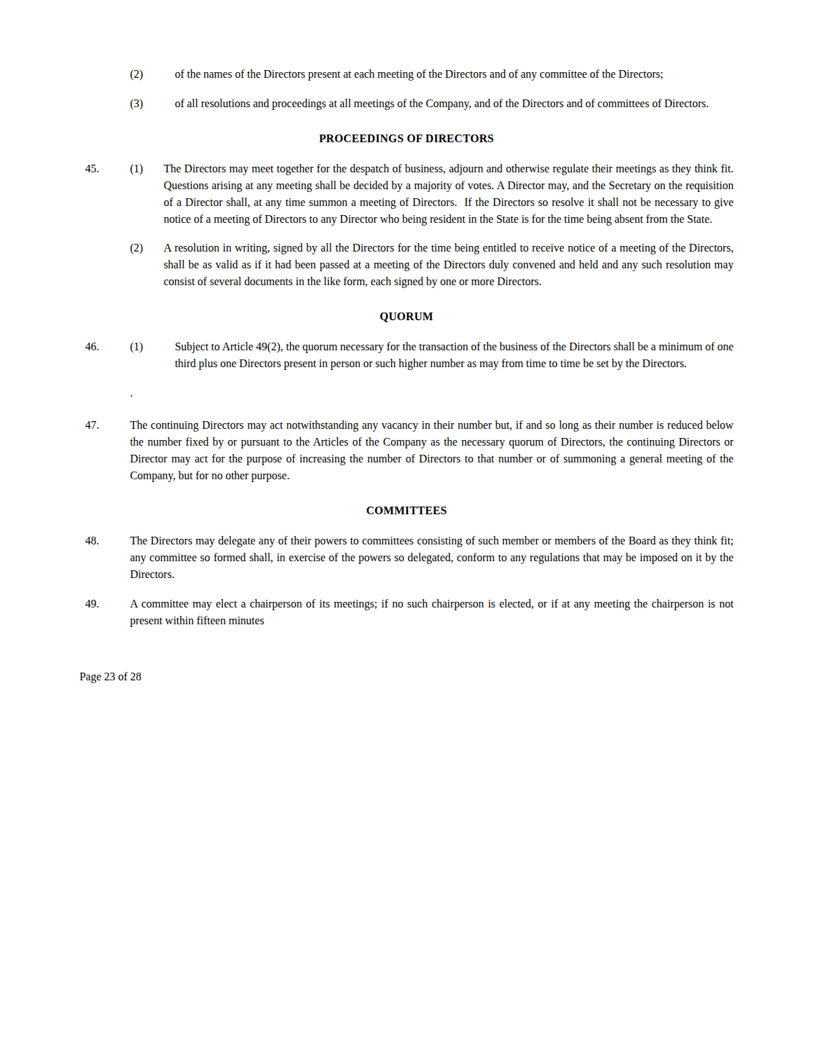(2)
of the names of the Directors present at each meeting of the Directors and of any committee of the Directors;
(3)
of all resolutions and proceedings at all meetings of the Company, and of the Directors and of committees of Directors.
Proceedings of Directors
45.
(1)
The Directors may meet together for the despatch of business, adjourn and otherwise regulate their meetings as they think fit. Questions arising at any meeting shall be decided by a majority of votes. A Director may, and the Secretary on the requisition of a Director shall, at any time summon a meeting of Directors. If the Directors so resolve it shall not be necessary to give notice of a meeting of Directors to any Director who being resident in the State is for the time being absent from the State.
(2)
A resolution in writing, signed by all the Directors for the time being entitled to receive notice of a meeting of the Directors, shall be as valid as if it had been passed at a meeting of the Directors duly convened and held and any such resolution may consist of several documents in the like form, each signed by one or more Directors.
Quorum
46.
(1)
Subject to Article 49(2), the quorum necessary for the transaction of the business of the Directors shall be a minimum of one third plus one Directors present in person or such higher number as may from time to time be set by the Directors.
.
47.
The continuing Directors may act notwithstanding any vacancy in their number but, if and so long as their number is reduced below the number fixed by or pursuant to the Articles of the Company as the necessary quorum of Directors, the continuing Directors or Director may act for the purpose of increasing the number of Directors to that number or of summoning a general meeting of the Company, but for no other purpose.
Committees
48.
The Directors may delegate any of their powers to committees consisting of such member or members of the Board as they think fit; any committee so formed shall, in exercise of the powers so delegated, conform to any regulations that may be imposed on it by the Directors.
49.
A committee may elect a chairperson of its meetings; if no such chairperson is elected, or if at any meeting the chairperson is not present within fifteen minutes
Page 23 of 28